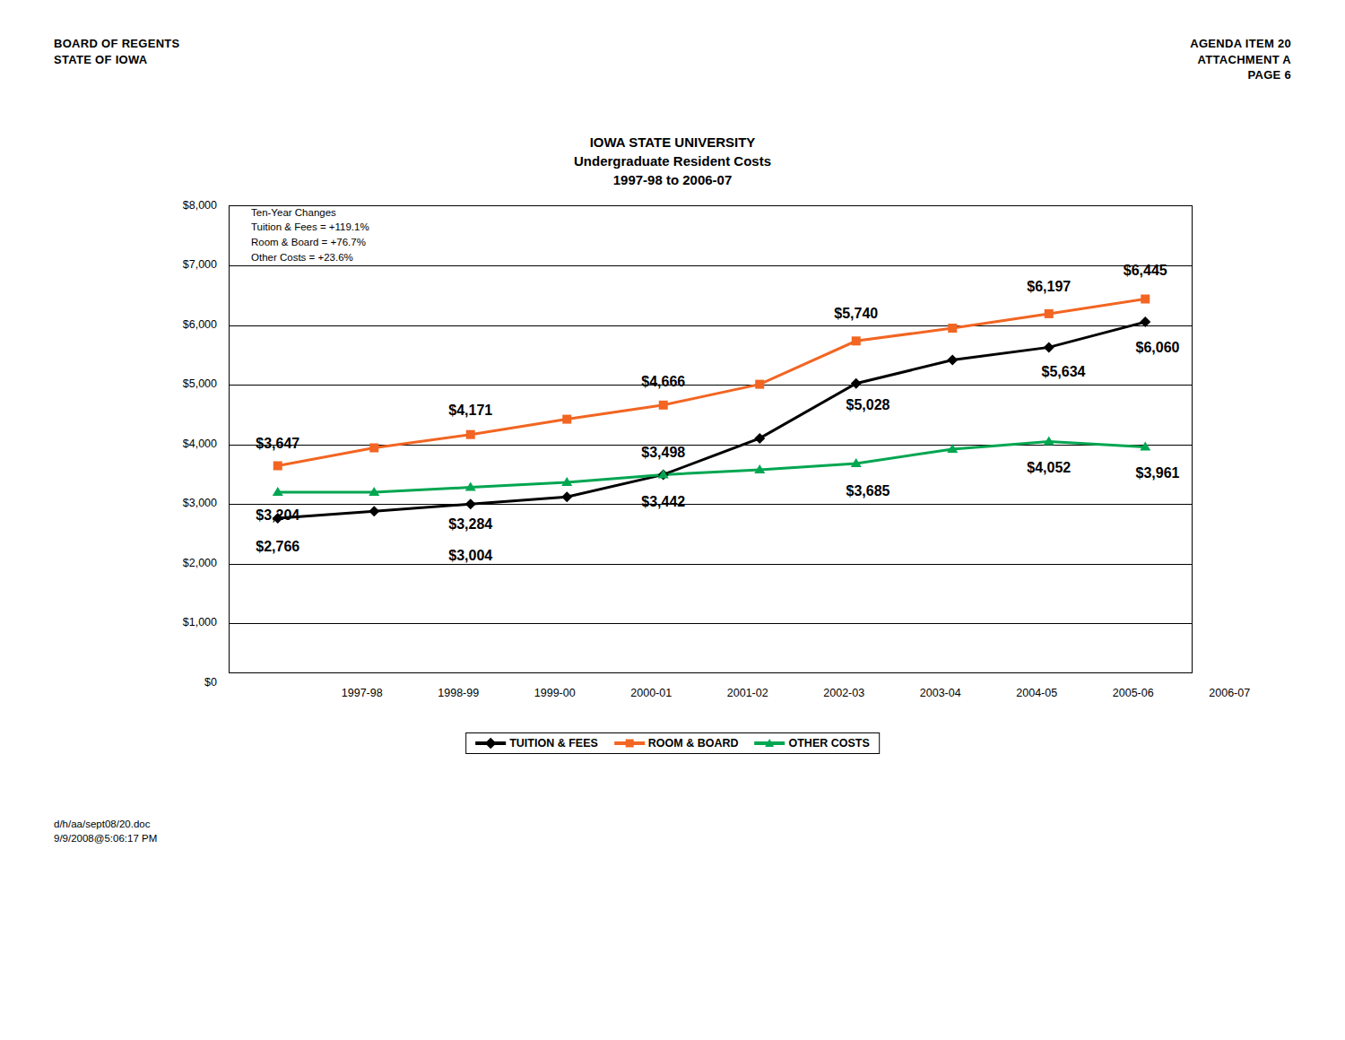BOARD OF REGENTS
STATE OF IOWA
AGENDA ITEM 20
ATTACHMENT A
PAGE 6
IOWA STATE UNIVERSITY
Undergraduate Resident Costs
1997-98 to 2006-07
Ten-Year Changes
Tuition & Fees = +119.1%
Room & Board = +76.7%
Other Costs = +23.6%
$8,000 $7,000 $6,000 $5,000 $4,000 $3,000 $2,000 $1,000 $0
$3,647
$3,204
$2,766
$4,171
$3,284
$3,004
$4,666
$3,498
$3,442
$5,740
$5,028
$3,685
$6,197
$5,634
$4,052
$6,445
$6,060
$3,961
1997-98 1998-99 1999-00 2000-01 2001-02 2002-03 2003-04 2004-05 2005-06 2006-07
TUITION & FEES ROOM & BOARD OTHER COSTS
d/h/aa/sept08/20.doc
9/9/2008@5:06:17 PM